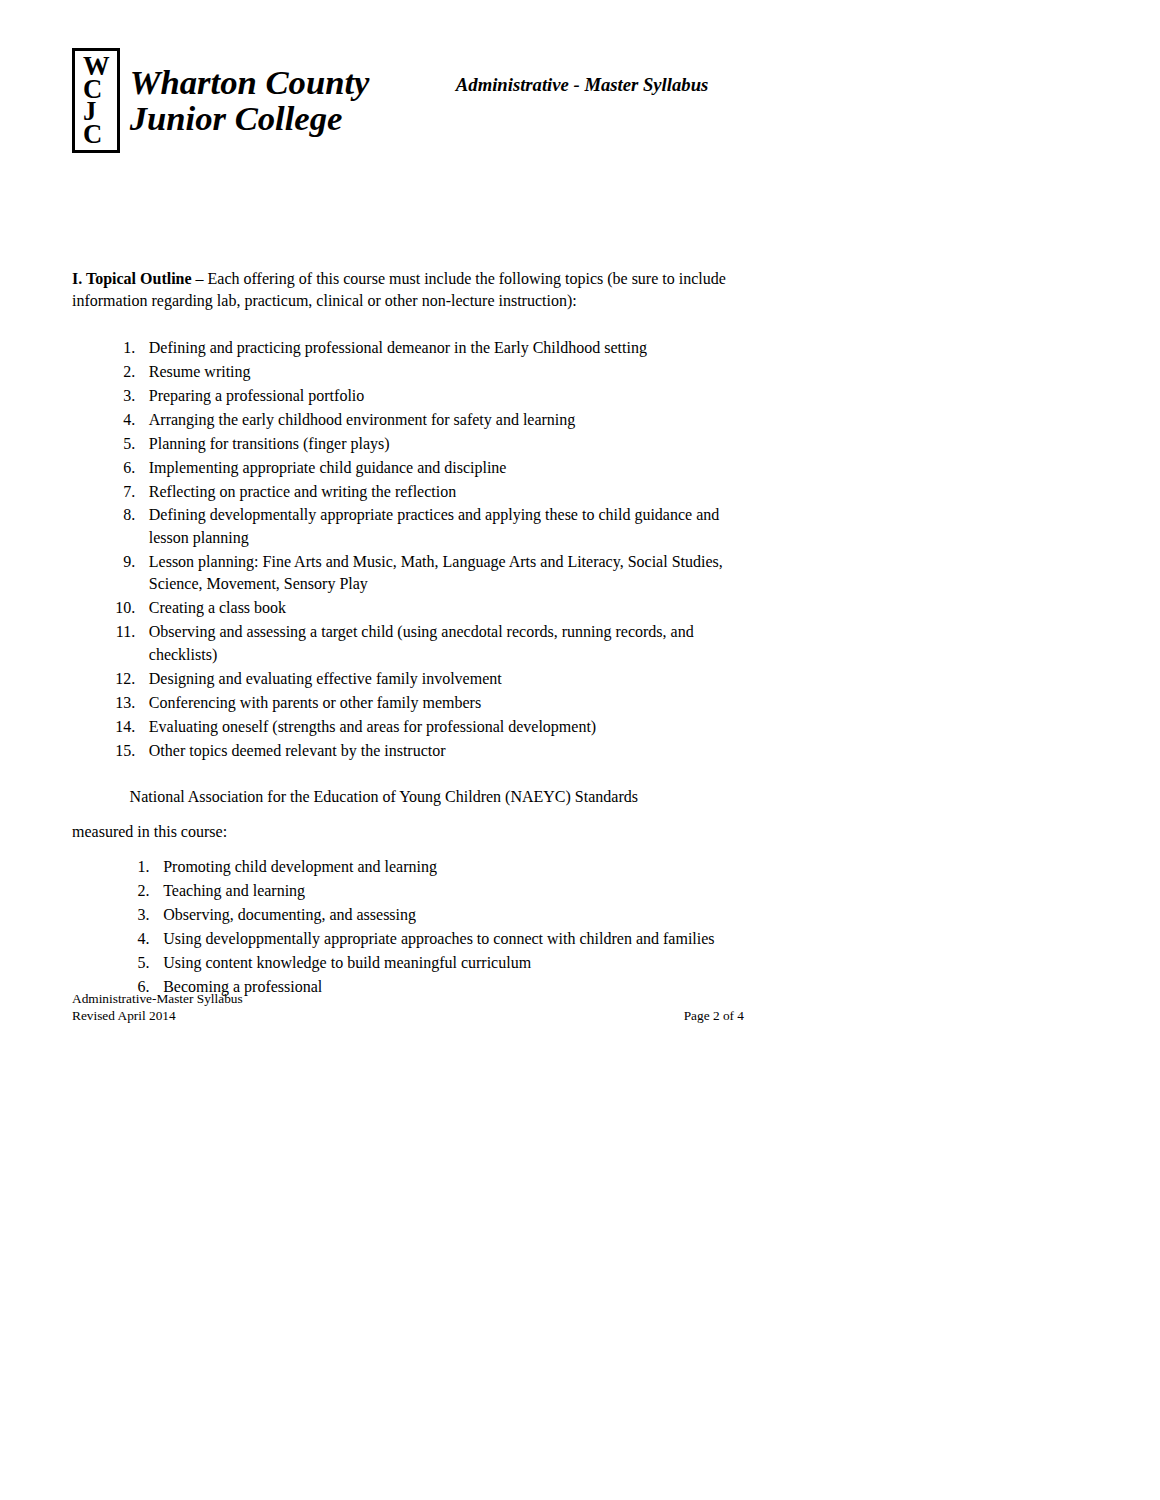WCJC
Wharton County
Junior College
Administrative - Master Syllabus
I. Topical Outline – Each offering of this course must include the following topics (be sure to include information regarding lab, practicum, clinical or other non-lecture instruction):
Defining and practicing professional demeanor in the Early Childhood setting
Resume writing
Preparing a professional portfolio
Arranging the early childhood environment for safety and learning
Planning for transitions (finger plays)
Implementing appropriate child guidance and discipline
Reflecting on practice and writing the reflection
Defining developmentally appropriate practices and applying these to child guidance and lesson planning
Lesson planning: Fine Arts and Music, Math, Language Arts and Literacy, Social Studies, Science, Movement, Sensory Play
Creating a class book
Observing and assessing a target child (using anecdotal records, running records, and checklists)
Designing and evaluating effective family involvement
Conferencing with parents or other family members
Evaluating oneself (strengths and areas for professional development)
Other topics deemed relevant by the instructor
National Association for the Education of Young Children (NAEYC) Standards
measured in this course:
Promoting child development and learning
Teaching and learning
Observing, documenting, and assessing
Using developpmentally appropriate approaches to connect with children and families
Using content knowledge to build meaningful curriculum
Becoming a professional
Administrative-Master Syllabus
Revised April 2014
Page 2 of 4